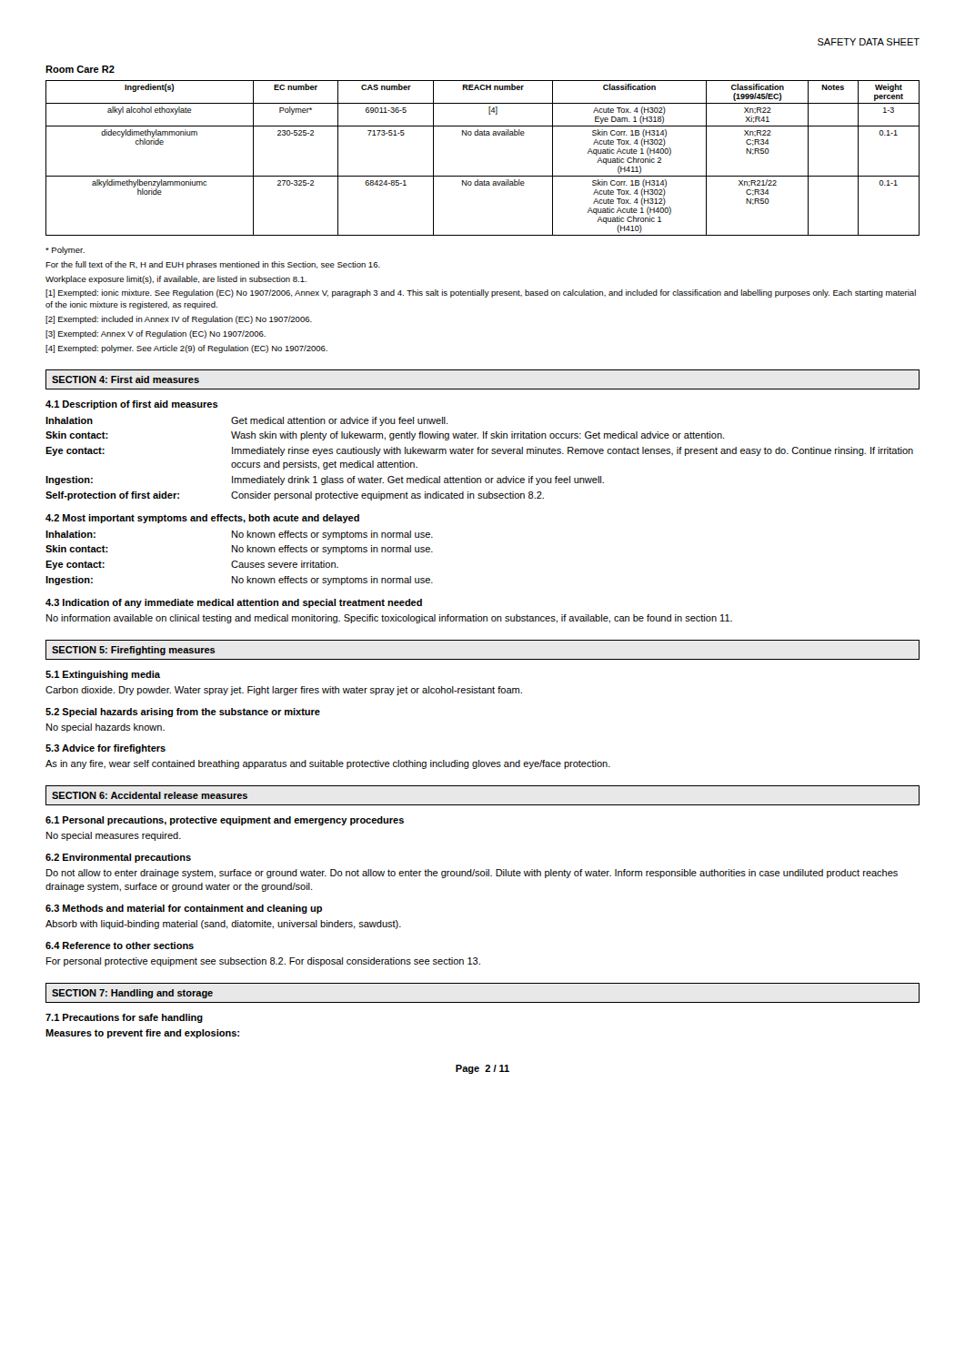SAFETY DATA SHEET
Room Care R2
| Ingredient(s) | EC number | CAS number | REACH number | Classification | Classification (1999/45/EC) | Notes | Weight percent |
| --- | --- | --- | --- | --- | --- | --- | --- |
| alkyl alcohol ethoxylate | Polymer* | 69011-36-5 | [4] | Acute Tox. 4 (H302) Eye Dam. 1 (H318) | Xn;R22 Xi;R41 | | 1-3 |
| didecyldimethylammonium chloride | 230-525-2 | 7173-51-5 | No data available | Skin Corr. 1B (H314) Acute Tox. 4 (H302) Aquatic Acute 1 (H400) Aquatic Chronic 2 (H411) | Xn;R22 C;R34 N;R50 | | 0.1-1 |
| alkyldimethylbenzylammoniumc hloride | 270-325-2 | 68424-85-1 | No data available | Skin Corr. 1B (H314) Acute Tox. 4 (H302) Acute Tox. 4 (H312) Aquatic Acute 1 (H400) Aquatic Chronic 1 (H410) | Xn;R21/22 C;R34 N;R50 | | 0.1-1 |
* Polymer.
For the full text of the R, H and EUH phrases mentioned in this Section, see Section 16.
Workplace exposure limit(s), if available, are listed in subsection 8.1.
[1] Exempted: ionic mixture. See Regulation (EC) No 1907/2006, Annex V, paragraph 3 and 4. This salt is potentially present, based on calculation, and included for classification and labelling purposes only. Each starting material of the ionic mixture is registered, as required.
[2] Exempted: included in Annex IV of Regulation (EC) No 1907/2006.
[3] Exempted: Annex V of Regulation (EC) No 1907/2006.
[4] Exempted: polymer. See Article 2(9) of Regulation (EC) No 1907/2006.
SECTION 4: First aid measures
4.1 Description of first aid measures
| Inhalation | Get medical attention or advice if you feel unwell. |
| Skin contact: | Wash skin with plenty of lukewarm, gently flowing water. If skin irritation occurs: Get medical advice or attention. |
| Eye contact: | Immediately rinse eyes cautiously with lukewarm water for several minutes. Remove contact lenses, if present and easy to do. Continue rinsing. If irritation occurs and persists, get medical attention. |
| Ingestion: | Immediately drink 1 glass of water. Get medical attention or advice if you feel unwell. |
| Self-protection of first aider: | Consider personal protective equipment as indicated in subsection 8.2. |
4.2 Most important symptoms and effects, both acute and delayed
| Inhalation: | No known effects or symptoms in normal use. |
| Skin contact: | No known effects or symptoms in normal use. |
| Eye contact: | Causes severe irritation. |
| Ingestion: | No known effects or symptoms in normal use. |
4.3 Indication of any immediate medical attention and special treatment needed
No information available on clinical testing and medical monitoring. Specific toxicological information on substances, if available, can be found in section 11.
SECTION 5: Firefighting measures
5.1 Extinguishing media
Carbon dioxide. Dry powder. Water spray jet. Fight larger fires with water spray jet or alcohol-resistant foam.
5.2 Special hazards arising from the substance or mixture
No special hazards known.
5.3 Advice for firefighters
As in any fire, wear self contained breathing apparatus and suitable protective clothing including gloves and eye/face protection.
SECTION 6: Accidental release measures
6.1 Personal precautions, protective equipment and emergency procedures
No special measures required.
6.2 Environmental precautions
Do not allow to enter drainage system, surface or ground water. Do not allow to enter the ground/soil. Dilute with plenty of water. Inform responsible authorities in case undiluted product reaches drainage system, surface or ground water or the ground/soil.
6.3 Methods and material for containment and cleaning up
Absorb with liquid-binding material (sand, diatomite, universal binders, sawdust).
6.4 Reference to other sections
For personal protective equipment see subsection 8.2. For disposal considerations see section 13.
SECTION 7: Handling and storage
7.1 Precautions for safe handling
Measures to prevent fire and explosions:
Page 2 / 11